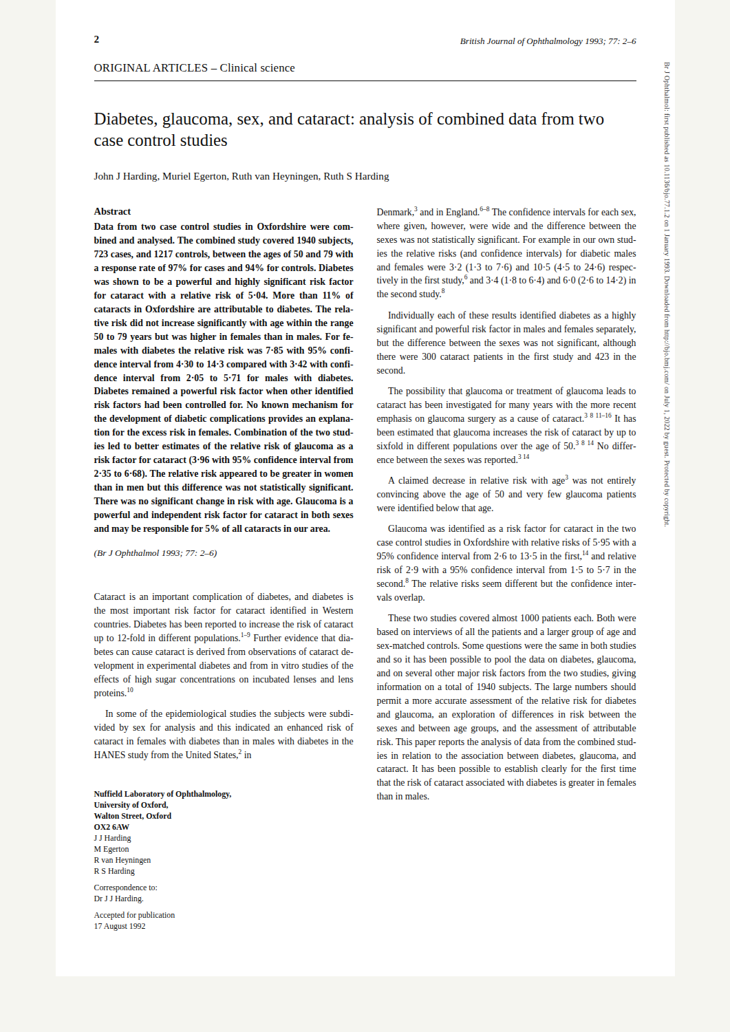2
British Journal of Ophthalmology 1993; 77: 2–6
ORIGINAL ARTICLES – Clinical science
Diabetes, glaucoma, sex, and cataract: analysis of combined data from two case control studies
John J Harding, Muriel Egerton, Ruth van Heyningen, Ruth S Harding
Abstract
Data from two case control studies in Oxfordshire were combined and analysed. The combined study covered 1940 subjects, 723 cases, and 1217 controls, between the ages of 50 and 79 with a response rate of 97% for cases and 94% for controls. Diabetes was shown to be a powerful and highly significant risk factor for cataract with a relative risk of 5·04. More than 11% of cataracts in Oxfordshire are attributable to diabetes. The relative risk did not increase significantly with age within the range 50 to 79 years but was higher in females than in males. For females with diabetes the relative risk was 7·85 with 95% confidence interval from 4·30 to 14·3 compared with 3·42 with confidence interval from 2·05 to 5·71 for males with diabetes. Diabetes remained a powerful risk factor when other identified risk factors had been controlled for. No known mechanism for the development of diabetic complications provides an explanation for the excess risk in females. Combination of the two studies led to better estimates of the relative risk of glaucoma as a risk factor for cataract (3·96 with 95% confidence interval from 2·35 to 6·68). The relative risk appeared to be greater in women than in men but this difference was not statistically significant. There was no significant change in risk with age. Glaucoma is a powerful and independent risk factor for cataract in both sexes and may be responsible for 5% of all cataracts in our area.
(Br J Ophthalmol 1993; 77: 2–6)
Cataract is an important complication of diabetes, and diabetes is the most important risk factor for cataract identified in Western countries. Diabetes has been reported to increase the risk of cataract up to 12-fold in different populations.1–9 Further evidence that diabetes can cause cataract is derived from observations of cataract development in experimental diabetes and from in vitro studies of the effects of high sugar concentrations on incubated lenses and lens proteins.10
In some of the epidemiological studies the subjects were subdivided by sex for analysis and this indicated an enhanced risk of cataract in females with diabetes than in males with diabetes in the HANES study from the United States,2 in
Nuffield Laboratory of Ophthalmology,
University of Oxford,
Walton Street, Oxford
OX2 6AW
J J Harding
M Egerton
R van Heyningen
R S Harding
Correspondence to:
Dr J J Harding.
Accepted for publication
17 August 1992
Denmark,3 and in England.6–8 The confidence intervals for each sex, where given, however, were wide and the difference between the sexes was not statistically significant. For example in our own studies the relative risks (and confidence intervals) for diabetic males and females were 3·2 (1·3 to 7·6) and 10·5 (4·5 to 24·6) respectively in the first study,6 and 3·4 (1·8 to 6·4) and 6·0 (2·6 to 14·2) in the second study.8
Individually each of these results identified diabetes as a highly significant and powerful risk factor in males and females separately, but the difference between the sexes was not significant, although there were 300 cataract patients in the first study and 423 in the second.
The possibility that glaucoma or treatment of glaucoma leads to cataract has been investigated for many years with the more recent emphasis on glaucoma surgery as a cause of cataract.3 8 11–16 It has been estimated that glaucoma increases the risk of cataract by up to sixfold in different populations over the age of 50.3 8 14 No difference between the sexes was reported.3 14
A claimed decrease in relative risk with age3 was not entirely convincing above the age of 50 and very few glaucoma patients were identified below that age.
Glaucoma was identified as a risk factor for cataract in the two case control studies in Oxfordshire with relative risks of 5·95 with a 95% confidence interval from 2·6 to 13·5 in the first,14 and relative risk of 2·9 with a 95% confidence interval from 1·5 to 5·7 in the second.8 The relative risks seem different but the confidence intervals overlap.
These two studies covered almost 1000 patients each. Both were based on interviews of all the patients and a larger group of age and sex-matched controls. Some questions were the same in both studies and so it has been possible to pool the data on diabetes, glaucoma, and on several other major risk factors from the two studies, giving information on a total of 1940 subjects. The large numbers should permit a more accurate assessment of the relative risk for diabetes and glaucoma, an exploration of differences in risk between the sexes and between age groups, and the assessment of attributable risk. This paper reports the analysis of data from the combined studies in relation to the association between diabetes, glaucoma, and cataract. It has been possible to establish clearly for the first time that the risk of cataract associated with diabetes is greater in females than in males.
Br J Ophthalmol: first published as 10.1136/bjo.77.1.2 on 1 January 1993. Downloaded from http://bjo.bmj.com/ on July 1, 2022 by guest. Protected by copyright.